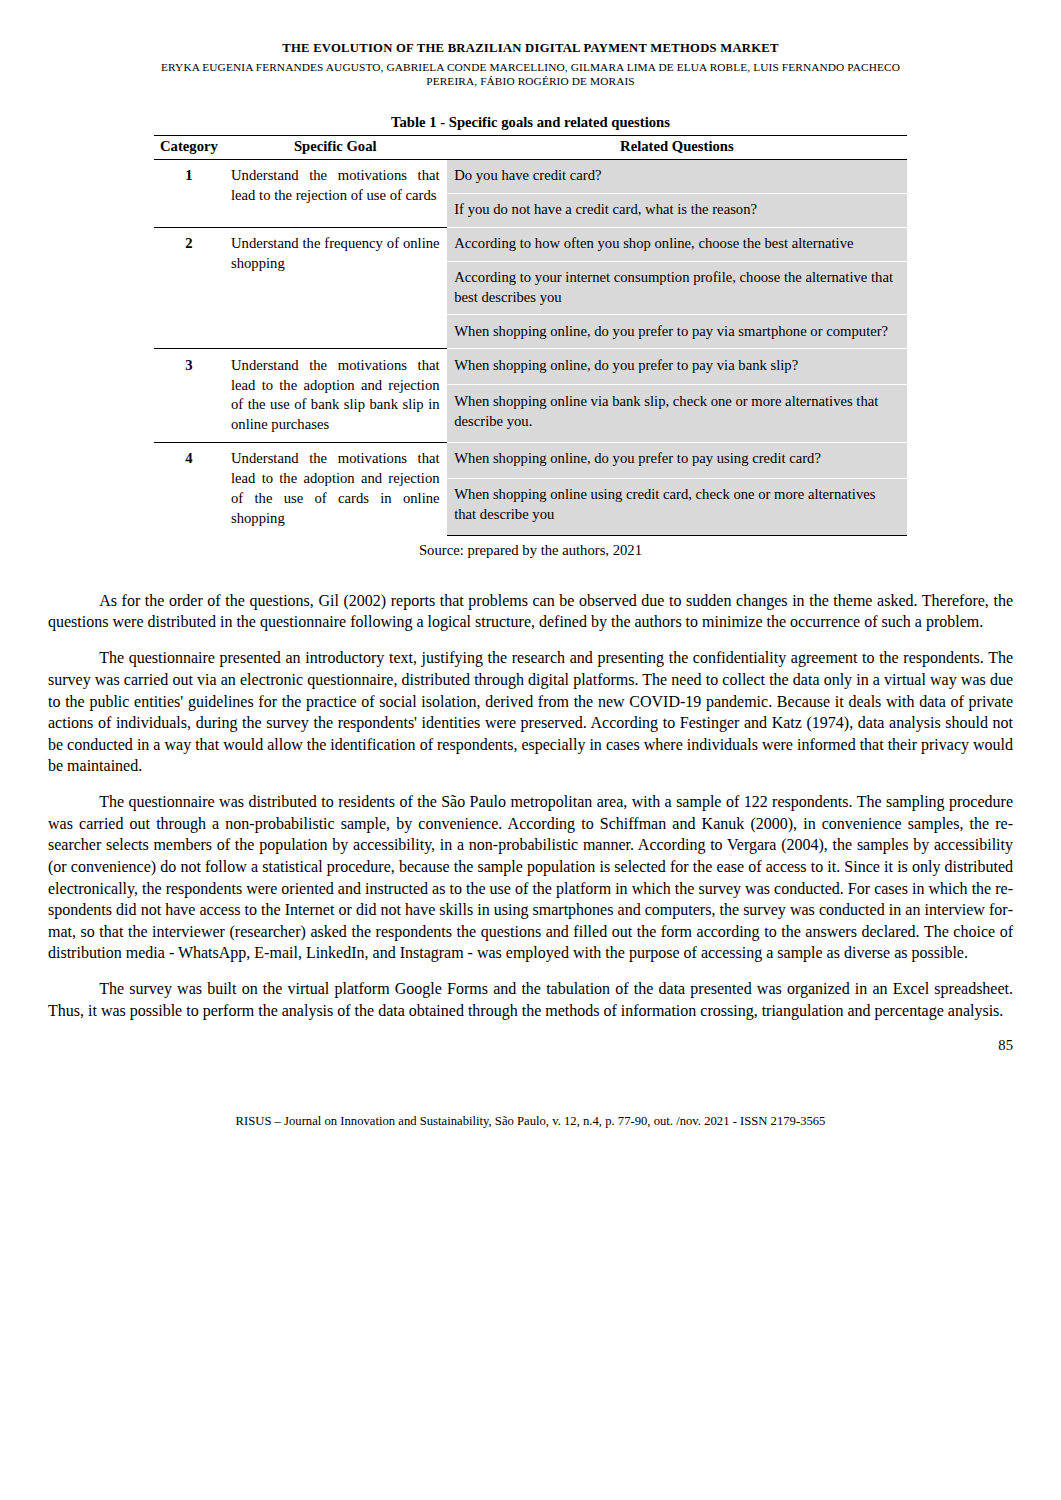THE EVOLUTION OF THE BRAZILIAN DIGITAL PAYMENT METHODS MARKET
ERYKA EUGENIA FERNANDES AUGUSTO, GABRIELA CONDE MARCELLINO, GILMARA LIMA DE ELUA ROBLE, LUIS FERNANDO PACHECO
PEREIRA, FÁBIO ROGÉRIO DE MORAIS
Table 1 - Specific goals and related questions
| Category | Specific Goal | Related Questions |
| --- | --- | --- |
| 1 | Understand the motivations that lead to the rejection of use of cards | Do you have credit card? |
| If you do not have a credit card, what is the reason? |
| 2 | Understand the frequency of online shopping | According to how often you shop online, choose the best alternative |
| According to your internet consumption profile, choose the alternative that best describes you |
| When shopping online, do you prefer to pay via smartphone or computer? |
| 3 | Understand the motivations that lead to the adoption and rejection of the use of bank slip bank slip in online purchases | When shopping online, do you prefer to pay via bank slip? |
| When shopping online via bank slip, check one or more alternatives that describe you. |
| 4 | Understand the motivations that lead to the adoption and rejection of the use of cards in online shopping | When shopping online, do you prefer to pay using credit card? |
| When shopping online using credit card, check one or more alternatives that describe you |
Source: prepared by the authors, 2021
As for the order of the questions, Gil (2002) reports that problems can be observed due to sudden changes in the theme asked. Therefore, the questions were distributed in the questionnaire following a logical structure, defined by the authors to minimize the occurrence of such a problem.
The questionnaire presented an introductory text, justifying the research and presenting the confidentiality agreement to the respondents. The survey was carried out via an electronic questionnaire, distributed through digital platforms. The need to collect the data only in a virtual way was due to the public entities' guidelines for the practice of social isolation, derived from the new COVID-19 pandemic. Because it deals with data of private actions of individuals, during the survey the respondents' identities were preserved. According to Festinger and Katz (1974), data analysis should not be conducted in a way that would allow the identification of respondents, especially in cases where individuals were informed that their privacy would be maintained.
The questionnaire was distributed to residents of the São Paulo metropolitan area, with a sample of 122 respondents. The sampling procedure was carried out through a non-probabilistic sample, by convenience. According to Schiffman and Kanuk (2000), in convenience samples, the researcher selects members of the population by accessibility, in a non-probabilistic manner. According to Vergara (2004), the samples by accessibility (or convenience) do not follow a statistical procedure, because the sample population is selected for the ease of access to it. Since it is only distributed electronically, the respondents were oriented and instructed as to the use of the platform in which the survey was conducted. For cases in which the respondents did not have access to the Internet or did not have skills in using smartphones and computers, the survey was conducted in an interview format, so that the interviewer (researcher) asked the respondents the questions and filled out the form according to the answers declared. The choice of distribution media - WhatsApp, E-mail, LinkedIn, and Instagram - was employed with the purpose of accessing a sample as diverse as possible.
The survey was built on the virtual platform Google Forms and the tabulation of the data presented was organized in an Excel spreadsheet. Thus, it was possible to perform the analysis of the data obtained through the methods of information crossing, triangulation and percentage analysis.
85
RISUS – Journal on Innovation and Sustainability, São Paulo, v. 12, n.4, p. 77-90, out. /nov. 2021 - ISSN 2179-3565